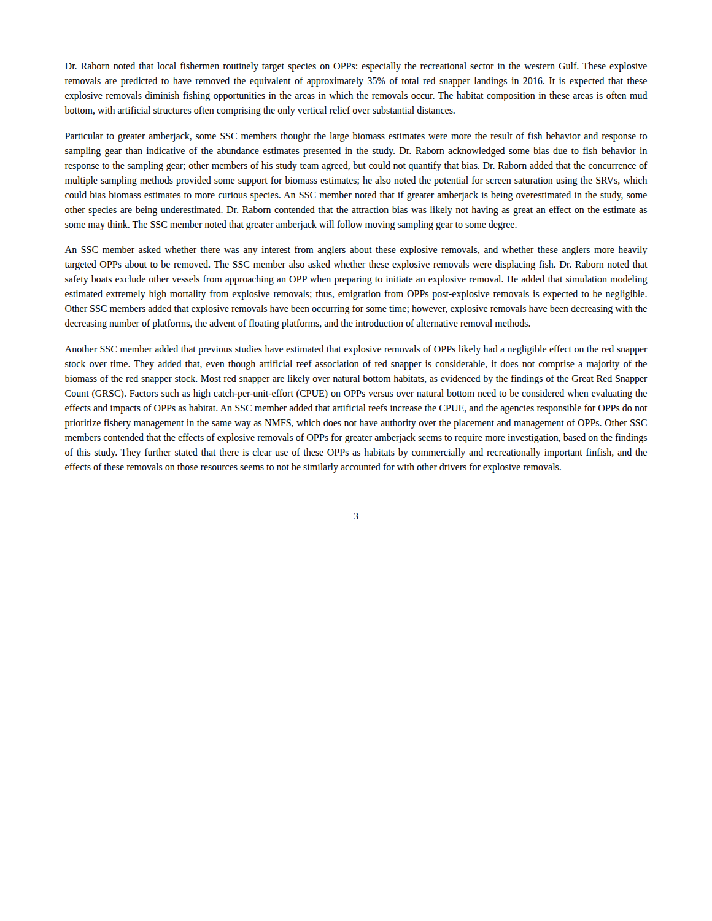Dr. Raborn noted that local fishermen routinely target species on OPPs: especially the recreational sector in the western Gulf. These explosive removals are predicted to have removed the equivalent of approximately 35% of total red snapper landings in 2016. It is expected that these explosive removals diminish fishing opportunities in the areas in which the removals occur. The habitat composition in these areas is often mud bottom, with artificial structures often comprising the only vertical relief over substantial distances.
Particular to greater amberjack, some SSC members thought the large biomass estimates were more the result of fish behavior and response to sampling gear than indicative of the abundance estimates presented in the study. Dr. Raborn acknowledged some bias due to fish behavior in response to the sampling gear; other members of his study team agreed, but could not quantify that bias. Dr. Raborn added that the concurrence of multiple sampling methods provided some support for biomass estimates; he also noted the potential for screen saturation using the SRVs, which could bias biomass estimates to more curious species. An SSC member noted that if greater amberjack is being overestimated in the study, some other species are being underestimated. Dr. Raborn contended that the attraction bias was likely not having as great an effect on the estimate as some may think. The SSC member noted that greater amberjack will follow moving sampling gear to some degree.
An SSC member asked whether there was any interest from anglers about these explosive removals, and whether these anglers more heavily targeted OPPs about to be removed. The SSC member also asked whether these explosive removals were displacing fish. Dr. Raborn noted that safety boats exclude other vessels from approaching an OPP when preparing to initiate an explosive removal. He added that simulation modeling estimated extremely high mortality from explosive removals; thus, emigration from OPPs post-explosive removals is expected to be negligible. Other SSC members added that explosive removals have been occurring for some time; however, explosive removals have been decreasing with the decreasing number of platforms, the advent of floating platforms, and the introduction of alternative removal methods.
Another SSC member added that previous studies have estimated that explosive removals of OPPs likely had a negligible effect on the red snapper stock over time. They added that, even though artificial reef association of red snapper is considerable, it does not comprise a majority of the biomass of the red snapper stock. Most red snapper are likely over natural bottom habitats, as evidenced by the findings of the Great Red Snapper Count (GRSC). Factors such as high catch-per-unit-effort (CPUE) on OPPs versus over natural bottom need to be considered when evaluating the effects and impacts of OPPs as habitat. An SSC member added that artificial reefs increase the CPUE, and the agencies responsible for OPPs do not prioritize fishery management in the same way as NMFS, which does not have authority over the placement and management of OPPs. Other SSC members contended that the effects of explosive removals of OPPs for greater amberjack seems to require more investigation, based on the findings of this study. They further stated that there is clear use of these OPPs as habitats by commercially and recreationally important finfish, and the effects of these removals on those resources seems to not be similarly accounted for with other drivers for explosive removals.
3